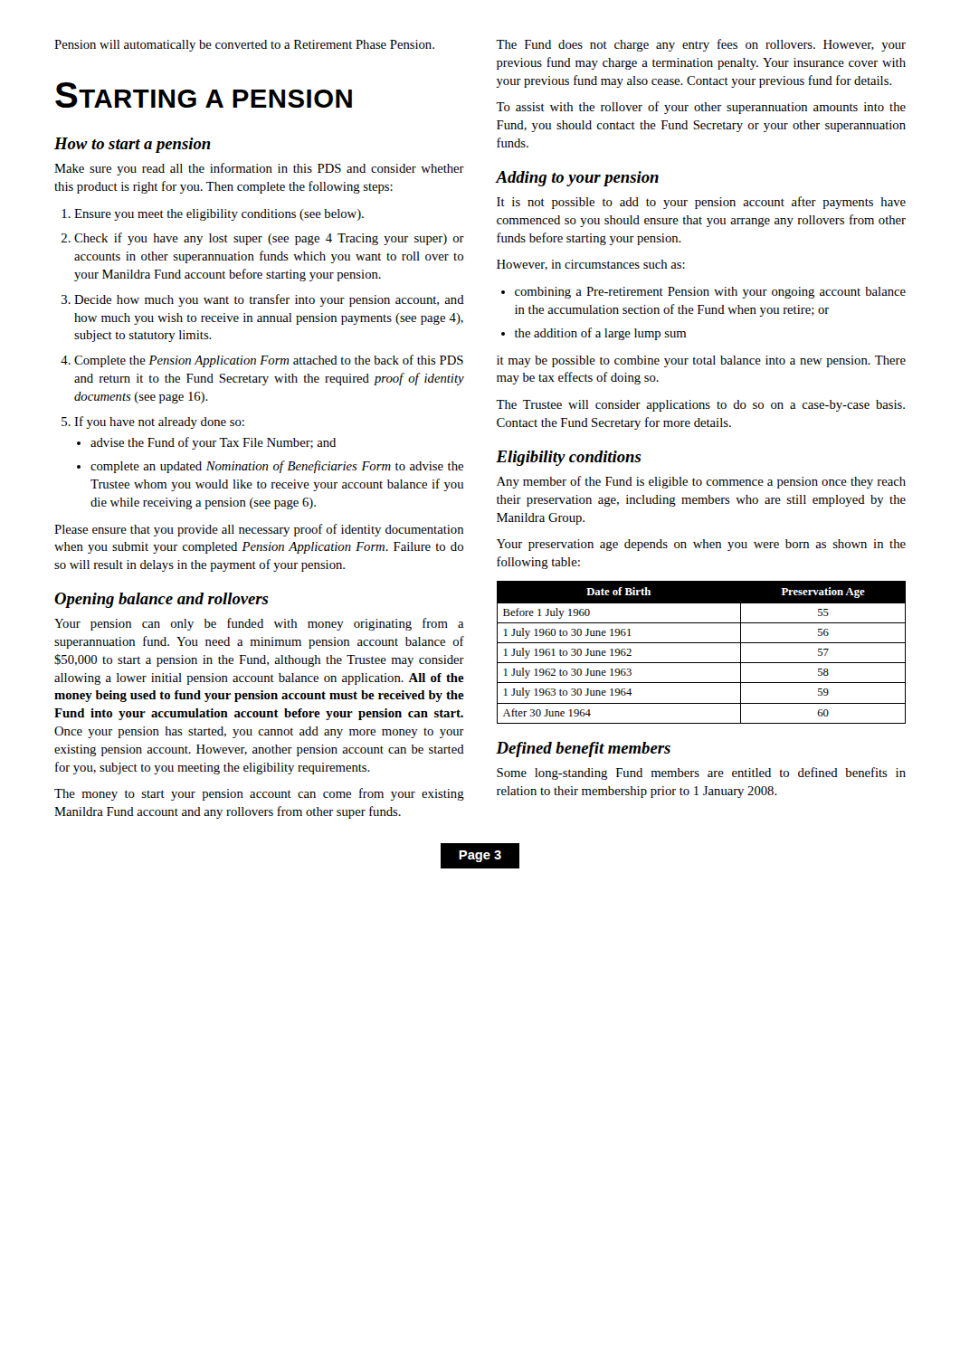Pension will automatically be converted to a Retirement Phase Pension.
STARTING A PENSION
How to start a pension
Make sure you read all the information in this PDS and consider whether this product is right for you. Then complete the following steps:
Ensure you meet the eligibility conditions (see below).
Check if you have any lost super (see page 4 Tracing your super) or accounts in other superannuation funds which you want to roll over to your Manildra Fund account before starting your pension.
Decide how much you want to transfer into your pension account, and how much you wish to receive in annual pension payments (see page 4), subject to statutory limits.
Complete the Pension Application Form attached to the back of this PDS and return it to the Fund Secretary with the required proof of identity documents (see page 16).
If you have not already done so:
advise the Fund of your Tax File Number; and
complete an updated Nomination of Beneficiaries Form to advise the Trustee whom you would like to receive your account balance if you die while receiving a pension (see page 6).
Please ensure that you provide all necessary proof of identity documentation when you submit your completed Pension Application Form. Failure to do so will result in delays in the payment of your pension.
Opening balance and rollovers
Your pension can only be funded with money originating from a superannuation fund. You need a minimum pension account balance of $50,000 to start a pension in the Fund, although the Trustee may consider allowing a lower initial pension account balance on application. All of the money being used to fund your pension account must be received by the Fund into your accumulation account before your pension can start. Once your pension has started, you cannot add any more money to your existing pension account. However, another pension account can be started for you, subject to you meeting the eligibility requirements.
The money to start your pension account can come from your existing Manildra Fund account and any rollovers from other super funds.
The Fund does not charge any entry fees on rollovers. However, your previous fund may charge a termination penalty. Your insurance cover with your previous fund may also cease. Contact your previous fund for details.
To assist with the rollover of your other superannuation amounts into the Fund, you should contact the Fund Secretary or your other superannuation funds.
Adding to your pension
It is not possible to add to your pension account after payments have commenced so you should ensure that you arrange any rollovers from other funds before starting your pension.
However, in circumstances such as:
combining a Pre-retirement Pension with your ongoing account balance in the accumulation section of the Fund when you retire; or
the addition of a large lump sum
it may be possible to combine your total balance into a new pension. There may be tax effects of doing so.
The Trustee will consider applications to do so on a case-by-case basis. Contact the Fund Secretary for more details.
Eligibility conditions
Any member of the Fund is eligible to commence a pension once they reach their preservation age, including members who are still employed by the Manildra Group.
Your preservation age depends on when you were born as shown in the following table:
| Date of Birth | Preservation Age |
| --- | --- |
| Before 1 July 1960 | 55 |
| 1 July 1960 to 30 June 1961 | 56 |
| 1 July 1961 to 30 June 1962 | 57 |
| 1 July 1962 to 30 June 1963 | 58 |
| 1 July 1963 to 30 June 1964 | 59 |
| After 30 June 1964 | 60 |
Defined benefit members
Some long-standing Fund members are entitled to defined benefits in relation to their membership prior to 1 January 2008.
Page 3